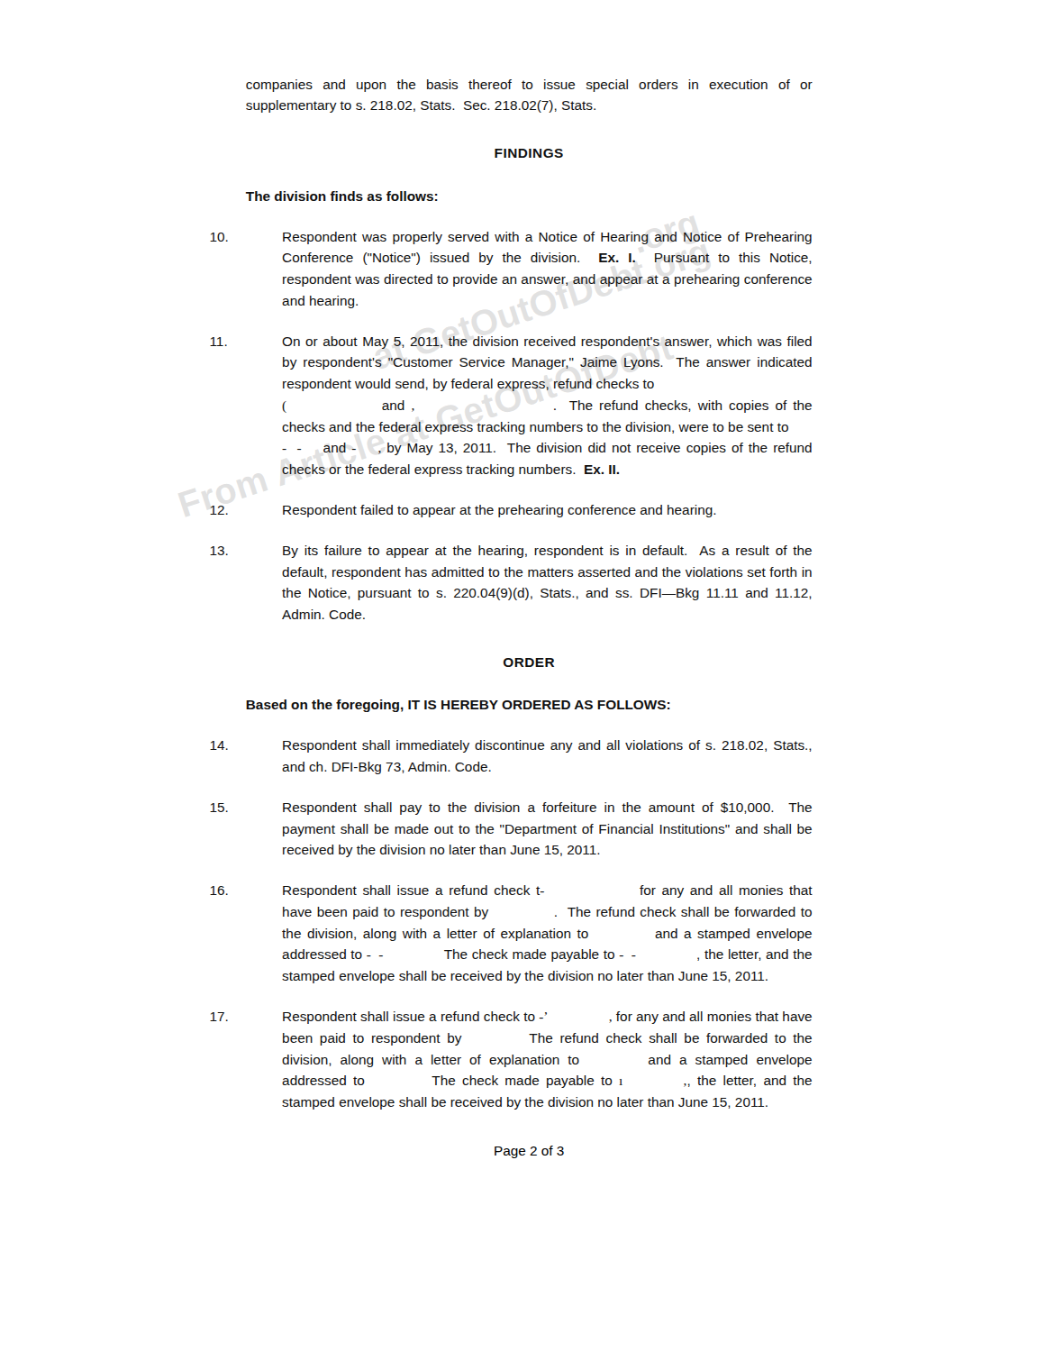From Article at GetOutOfDebt
at GetOutOfDebt.org
.org
companies and upon the basis thereof to issue special orders in execution of or supplementary to s. 218.02, Stats. Sec. 218.02(7), Stats.
FINDINGS
The division finds as follows:
10. Respondent was properly served with a Notice of Hearing and Notice of Prehearing Conference ("Notice") issued by the division. Ex. I. Pursuant to this Notice, respondent was directed to provide an answer, and appear at a prehearing conference and hearing.
11. On or about May 5, 2011, the division received respondent's answer, which was filed by respondent's "Customer Service Manager," Jaime Lyons. The answer indicated respondent would send, by federal express, refund checks to
( and , . The refund checks, with copies of the checks and the federal express tracking numbers to the division, were to be sent to
- - and - , by May 13, 2011. The division did not receive copies of the refund checks or the federal express tracking numbers. Ex. II.
12. Respondent failed to appear at the prehearing conference and hearing.
13. By its failure to appear at the hearing, respondent is in default. As a result of the default, respondent has admitted to the matters asserted and the violations set forth in the Notice, pursuant to s. 220.04(9)(d), Stats., and ss. DFI—Bkg 11.11 and 11.12, Admin. Code.
ORDER
Based on the foregoing, IT IS HEREBY ORDERED AS FOLLOWS:
14. Respondent shall immediately discontinue any and all violations of s. 218.02, Stats., and ch. DFI-Bkg 73, Admin. Code.
15. Respondent shall pay to the division a forfeiture in the amount of $10,000. The payment shall be made out to the "Department of Financial Institutions" and shall be received by the division no later than June 15, 2011.
16. Respondent shall issue a refund check t- for any and all monies that have been paid to respondent by . The refund check shall be forwarded to the division, along with a letter of explanation to and a stamped envelope addressed to - - The check made payable to - - , the letter, and the stamped envelope shall be received by the division no later than June 15, 2011.
17. Respondent shall issue a refund check to -’ , for any and all monies that have been paid to respondent by The refund check shall be forwarded to the division, along with a letter of explanation to and a stamped envelope addressed to The check made payable to ı ,, the letter, and the stamped envelope shall be received by the division no later than June 15, 2011.
Page 2 of 3